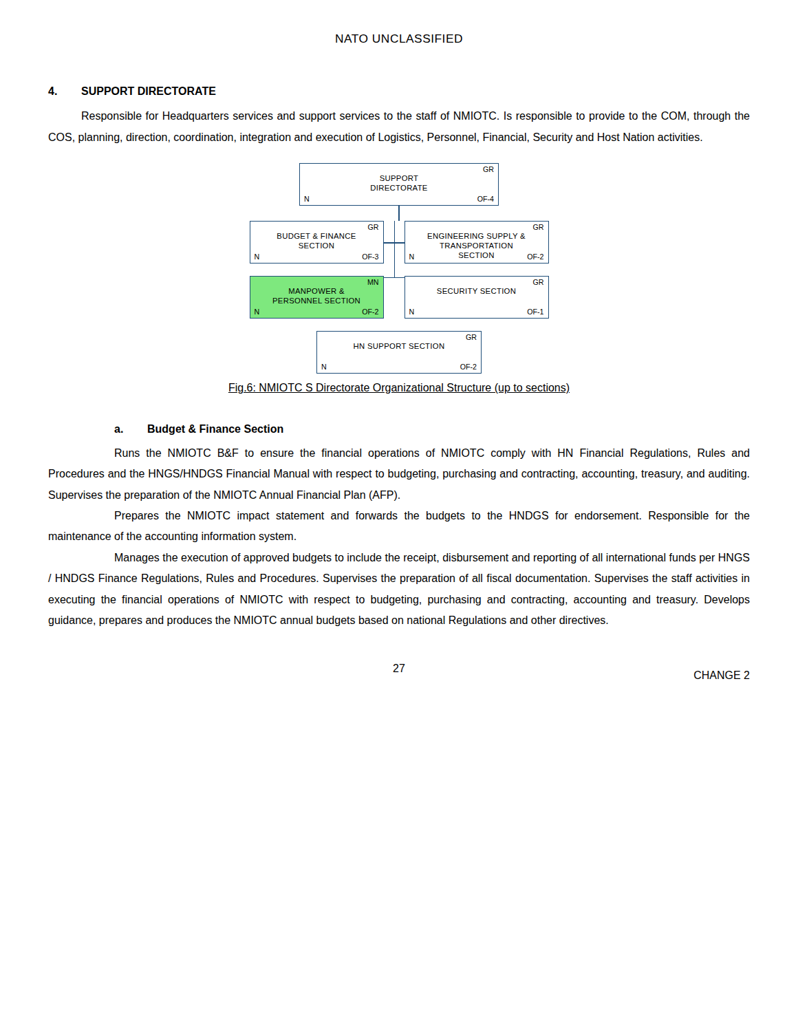NATO UNCLASSIFIED
4. SUPPORT DIRECTORATE
Responsible for Headquarters services and support services to the staff of NMIOTC. Is responsible to provide to the COM, through the COS, planning, direction, coordination, integration and execution of Logistics, Personnel, Financial, Security and Host Nation activities.
GR
SUPPORT
DIRECTORATE
N OF-4
GR
BUDGET & FINANCE
SECTION
N OF-3
MN
MANPOWER &
PERSONNEL SECTION
N OF-2
GR
ENGINEERING SUPPLY &
TRANSPORTATION
SECTION
N OF-2
GR
SECURITY SECTION
N OF-1
GR
HN SUPPORT SECTION
N OF-2
Fig.6: NMIOTC S Directorate Organizational Structure (up to sections)
a. Budget & Finance Section
Runs the NMIOTC B&F to ensure the financial operations of NMIOTC comply with HN Financial Regulations, Rules and Procedures and the HNGS/HNDGS Financial Manual with respect to budgeting, purchasing and contracting, accounting, treasury, and auditing. Supervises the preparation of the NMIOTC Annual Financial Plan (AFP).
Prepares the NMIOTC impact statement and forwards the budgets to the HNDGS for endorsement. Responsible for the maintenance of the accounting information system.
Manages the execution of approved budgets to include the receipt, disbursement and reporting of all international funds per HNGS / HNDGS Finance Regulations, Rules and Procedures. Supervises the preparation of all fiscal documentation. Supervises the staff activities in executing the financial operations of NMIOTC with respect to budgeting, purchasing and contracting, accounting and treasury. Develops guidance, prepares and produces the NMIOTC annual budgets based on national Regulations and other directives.
27
CHANGE 2